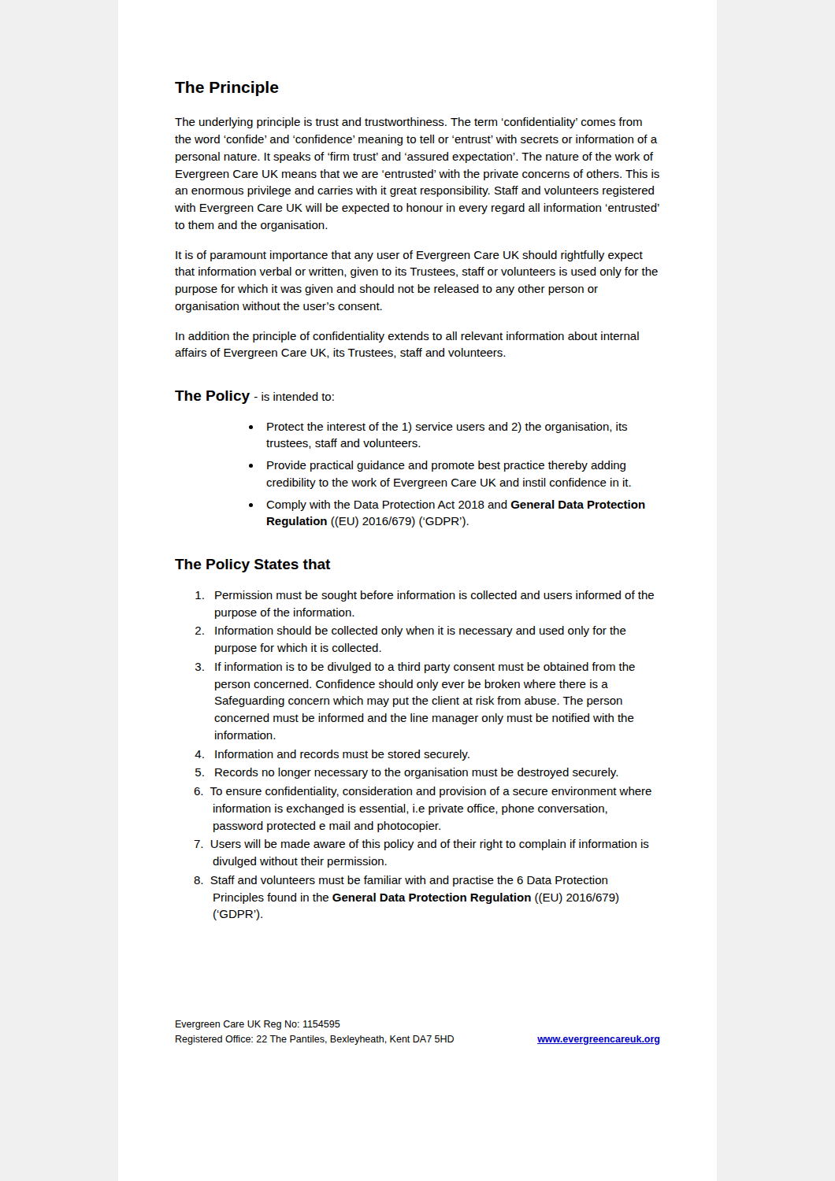The Principle
The underlying principle is trust and trustworthiness. The term ‘confidentiality’ comes from the word ‘confide’ and ‘confidence’ meaning to tell or ‘entrust’ with secrets or information of a personal nature. It speaks of ‘firm trust’ and ‘assured expectation’. The nature of the work of Evergreen Care UK means that we are ‘entrusted’ with the private concerns of others. This is an enormous privilege and carries with it great responsibility. Staff and volunteers registered with Evergreen Care UK will be expected to honour in every regard all information ‘entrusted’ to them and the organisation.
It is of paramount importance that any user of Evergreen Care UK should rightfully expect that information verbal or written, given to its Trustees, staff or volunteers is used only for the purpose for which it was given and should not be released to any other person or organisation without the user’s consent.
In addition the principle of confidentiality extends to all relevant information about internal affairs of Evergreen Care UK, its Trustees, staff and volunteers.
The Policy - is intended to:
Protect the interest of the 1) service users and 2) the organisation, its trustees, staff and volunteers.
Provide practical guidance and promote best practice thereby adding credibility to the work of Evergreen Care UK and instil confidence in it.
Comply with the Data Protection Act 2018 and General Data Protection Regulation ((EU) 2016/679) (‘GDPR’).
The Policy States that
Permission must be sought before information is collected and users informed of the purpose of the information.
Information should be collected only when it is necessary and used only for the purpose for which it is collected.
If information is to be divulged to a third party consent must be obtained from the person concerned. Confidence should only ever be broken where there is a Safeguarding concern which may put the client at risk from abuse. The person concerned must be informed and the line manager only must be notified with the information.
Information and records must be stored securely.
Records no longer necessary to the organisation must be destroyed securely.
6. To ensure confidentiality, consideration and provision of a secure environment where information is exchanged is essential, i.e private office, phone conversation, password protected e mail and photocopier.
7. Users will be made aware of this policy and of their right to complain if information is divulged without their permission.
8. Staff and volunteers must be familiar with and practise the 6 Data Protection Principles found in the General Data Protection Regulation ((EU) 2016/679) (‘GDPR’).
Evergreen Care UK Reg No: 1154595
Registered Office: 22 The Pantiles, Bexleyheath, Kent DA7 5HD www.evergreencareuk.org